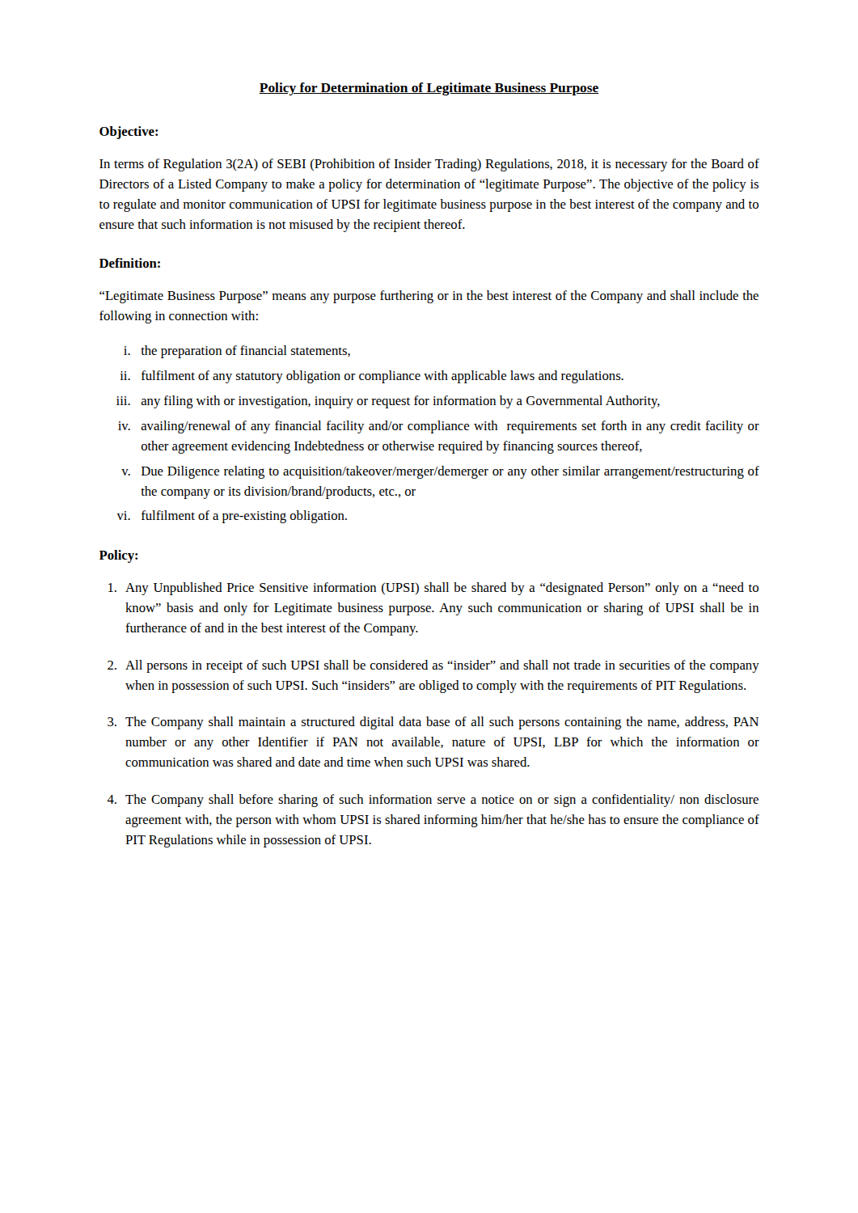Policy for Determination of Legitimate Business Purpose
Objective:
In terms of Regulation 3(2A) of SEBI (Prohibition of Insider Trading) Regulations, 2018, it is necessary for the Board of Directors of a Listed Company to make a policy for determination of “legitimate Purpose”. The objective of the policy is to regulate and monitor communication of UPSI for legitimate business purpose in the best interest of the company and to ensure that such information is not misused by the recipient thereof.
Definition:
“Legitimate Business Purpose” means any purpose furthering or in the best interest of the Company and shall include the following in connection with:
the preparation of financial statements,
fulfilment of any statutory obligation or compliance with applicable laws and regulations.
any filing with or investigation, inquiry or request for information by a Governmental Authority,
availing/renewal of any financial facility and/or compliance with requirements set forth in any credit facility or other agreement evidencing Indebtedness or otherwise required by financing sources thereof,
Due Diligence relating to acquisition/takeover/merger/demerger or any other similar arrangement/restructuring of the company or its division/brand/products, etc., or
fulfilment of a pre-existing obligation.
Policy:
Any Unpublished Price Sensitive information (UPSI) shall be shared by a “designated Person” only on a “need to know” basis and only for Legitimate business purpose. Any such communication or sharing of UPSI shall be in furtherance of and in the best interest of the Company.
All persons in receipt of such UPSI shall be considered as “insider” and shall not trade in securities of the company when in possession of such UPSI. Such “insiders” are obliged to comply with the requirements of PIT Regulations.
The Company shall maintain a structured digital data base of all such persons containing the name, address, PAN number or any other Identifier if PAN not available, nature of UPSI, LBP for which the information or communication was shared and date and time when such UPSI was shared.
The Company shall before sharing of such information serve a notice on or sign a confidentiality/ non disclosure agreement with, the person with whom UPSI is shared informing him/her that he/she has to ensure the compliance of PIT Regulations while in possession of UPSI.